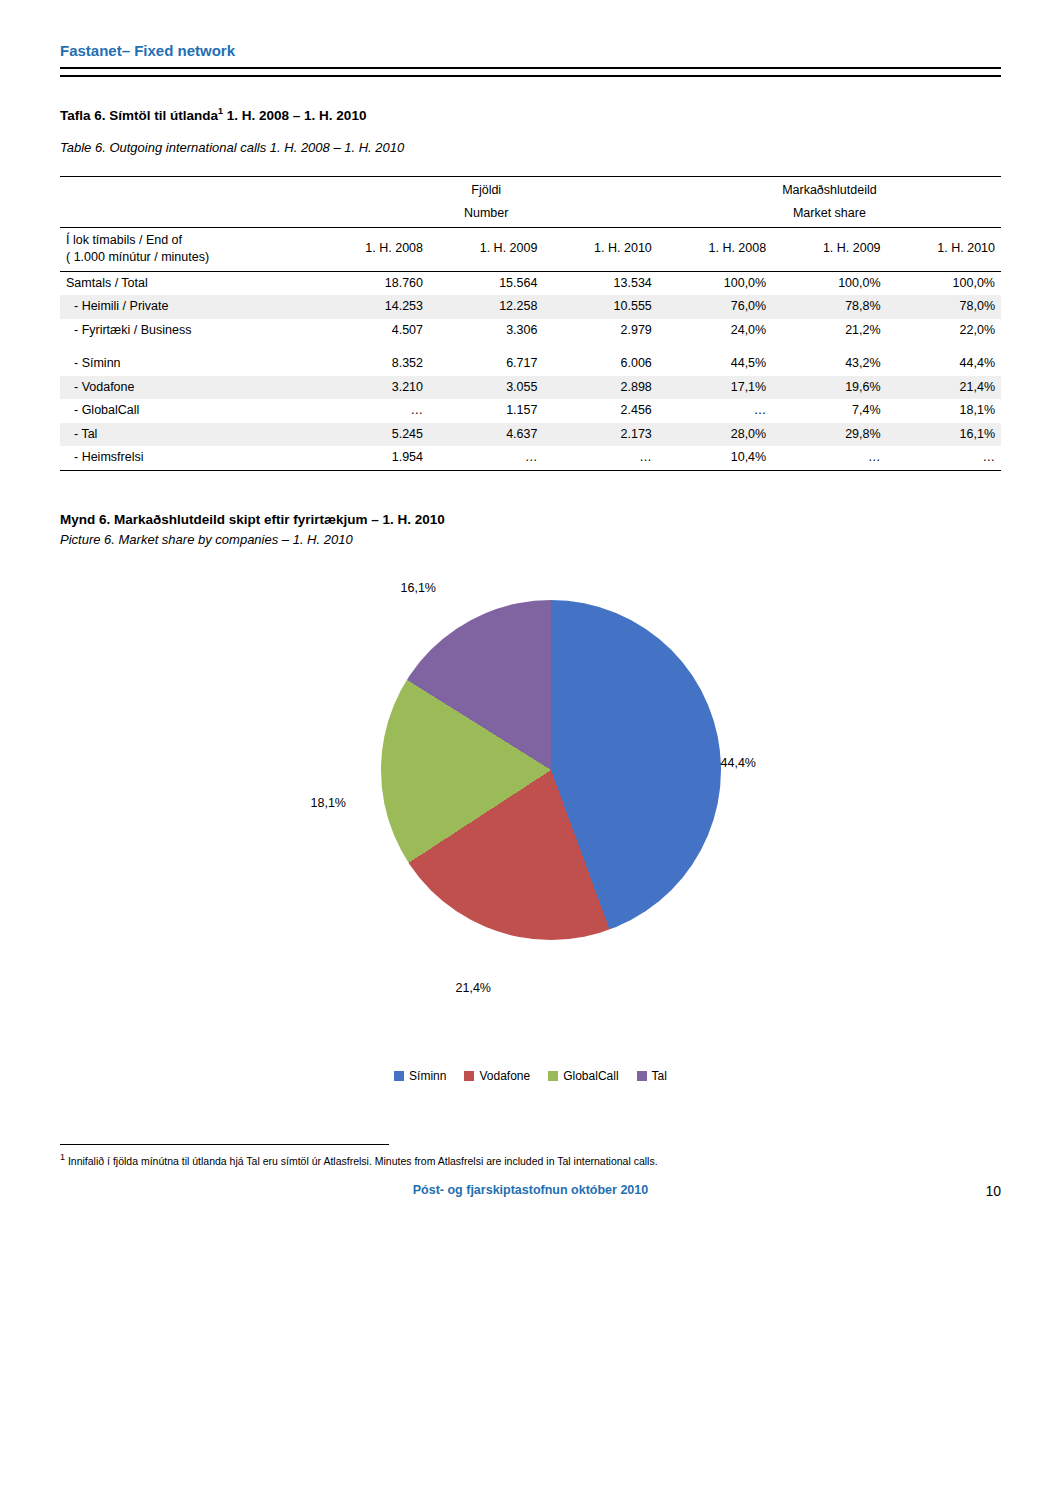Fastanet– Fixed network
Tafla 6. Símtöl til útlanda1 1. H. 2008 – 1. H. 2010
Table 6. Outgoing international calls 1. H. 2008 – 1. H. 2010
| | Fjöldi | Markaðshlutdeild |
| --- | --- | --- |
| | Number | Market share |
| Í lok tímabils / End of ( 1.000 mínútur / minutes) | 1. H. 2008 | 1. H. 2009 | 1. H. 2010 | 1. H. 2008 | 1. H. 2009 | 1. H. 2010 |
| Samtals / Total | 18.760 | 15.564 | 13.534 | 100,0% | 100,0% | 100,0% |
| - Heimili / Private | 14.253 | 12.258 | 10.555 | 76,0% | 78,8% | 78,0% |
| - Fyrirtæki / Business | 4.507 | 3.306 | 2.979 | 24,0% | 21,2% | 22,0% |
| - Síminn | 8.352 | 6.717 | 6.006 | 44,5% | 43,2% | 44,4% |
| - Vodafone | 3.210 | 3.055 | 2.898 | 17,1% | 19,6% | 21,4% |
| - GlobalCall | … | 1.157 | 2.456 | … | 7,4% | 18,1% |
| - Tal | 5.245 | 4.637 | 2.173 | 28,0% | 29,8% | 16,1% |
| - Heimsfrelsi | 1.954 | … | … | 10,4% | … | … |
Mynd 6. Markaðshlutdeild skipt eftir fyrirtækjum – 1. H. 2010
Picture 6. Market share by companies – 1. H. 2010
44,4%
21,4%
18,1%
16,1%
Síminn Vodafone GlobalCall Tal
1 Innifalið í fjölda mínútna til útlanda hjá Tal eru símtöl úr Atlasfrelsi. Minutes from Atlasfrelsi are included in Tal international calls.
Póst- og fjarskiptastofnun október 2010 10